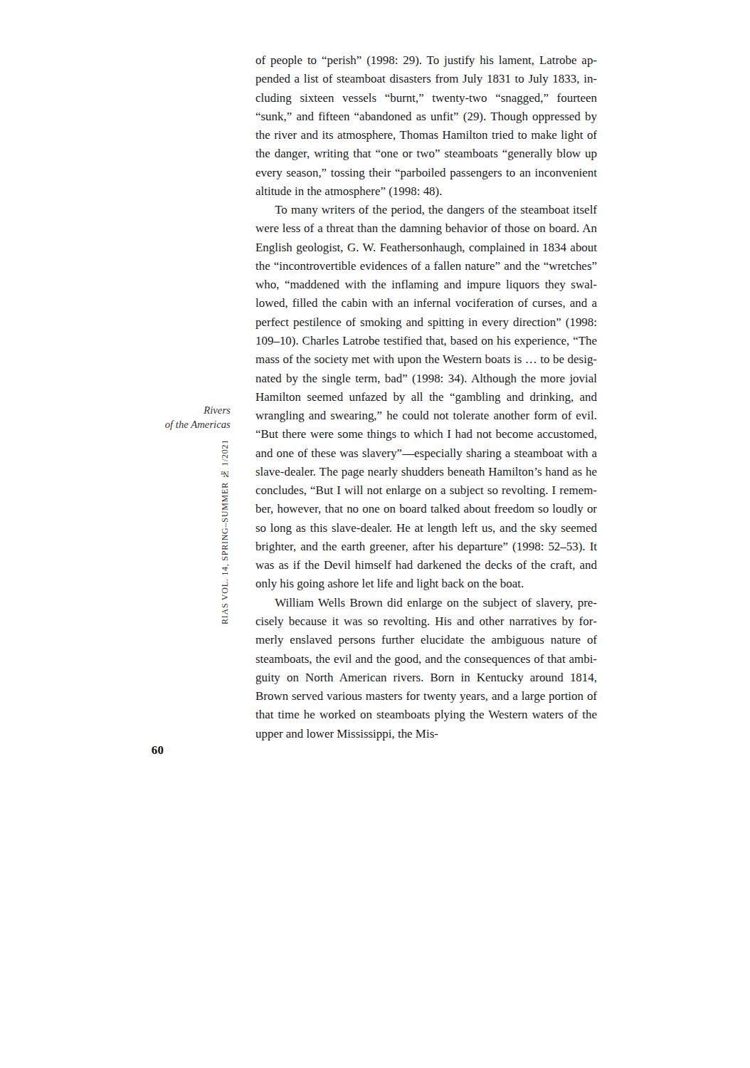Rivers
of the Americas
RIAS VOL. 14, SPRING–SUMMER № 1/2021
of people to “perish” (1998: 29). To justify his lament, Latrobe appended a list of steamboat disasters from July 1831 to July 1833, including sixteen vessels “burnt,” twenty-two “snagged,” fourteen “sunk,” and fifteen “abandoned as unfit” (29). Though oppressed by the river and its atmosphere, Thomas Hamilton tried to make light of the danger, writing that “one or two” steamboats “generally blow up every season,” tossing their “parboiled passengers to an inconvenient altitude in the atmosphere” (1998: 48).
To many writers of the period, the dangers of the steamboat itself were less of a threat than the damning behavior of those on board. An English geologist, G. W. Feathersonhaugh, complained in 1834 about the “incontrovertible evidences of a fallen nature” and the “wretches” who, “maddened with the inflaming and impure liquors they swallowed, filled the cabin with an infernal vociferation of curses, and a perfect pestilence of smoking and spitting in every direction” (1998: 109–10). Charles Latrobe testified that, based on his experience, “The mass of the society met with upon the Western boats is … to be designated by the single term, bad” (1998: 34). Although the more jovial Hamilton seemed unfazed by all the “gambling and drinking, and wrangling and swearing,” he could not tolerate another form of evil. “But there were some things to which I had not become accustomed, and one of these was slavery”—especially sharing a steamboat with a slave-dealer. The page nearly shudders beneath Hamilton’s hand as he concludes, “But I will not enlarge on a subject so revolting. I remember, however, that no one on board talked about freedom so loudly or so long as this slave-dealer. He at length left us, and the sky seemed brighter, and the earth greener, after his departure” (1998: 52–53). It was as if the Devil himself had darkened the decks of the craft, and only his going ashore let life and light back on the boat.
William Wells Brown did enlarge on the subject of slavery, precisely because it was so revolting. His and other narratives by formerly enslaved persons further elucidate the ambiguous nature of steamboats, the evil and the good, and the consequences of that ambiguity on North American rivers. Born in Kentucky around 1814, Brown served various masters for twenty years, and a large portion of that time he worked on steamboats plying the Western waters of the upper and lower Mississippi, the Mis-
60